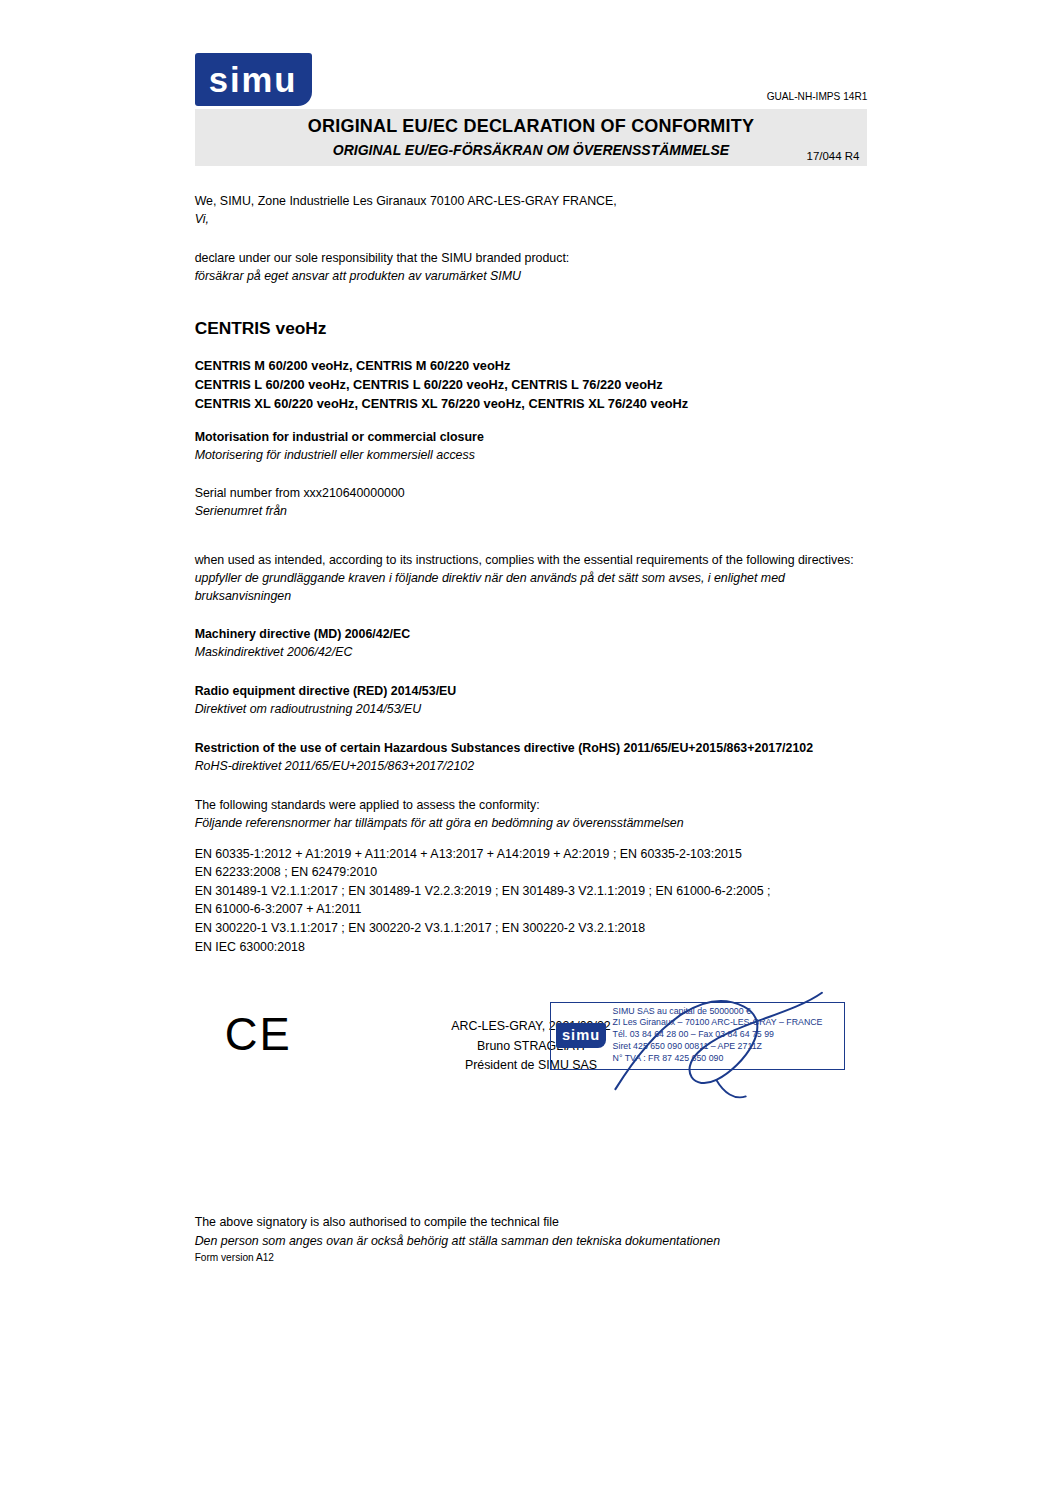simu
GUAL-NH-IMPS 14R1
ORIGINAL EU/EC DECLARATION OF CONFORMITY
ORIGINAL EU/EG-FÖRSÄKRAN OM ÖVERENSSTÄMMELSE
17/044 R4
We, SIMU, Zone Industrielle Les Giranaux 70100 ARC-LES-GRAY FRANCE,
Vi,
declare under our sole responsibility that the SIMU branded product:
försäkrar på eget ansvar att produkten av varumärket SIMU
CENTRIS veoHz
CENTRIS M 60/200 veoHz, CENTRIS M 60/220 veoHz
CENTRIS L 60/200 veoHz, CENTRIS L 60/220 veoHz, CENTRIS L 76/220 veoHz
CENTRIS XL 60/220 veoHz, CENTRIS XL 76/220 veoHz, CENTRIS XL 76/240 veoHz
Motorisation for industrial or commercial closure
Motorisering för industriell eller kommersiell access
Serial number from xxx210640000000
Serienumret från
when used as intended, according to its instructions, complies with the essential requirements of the following directives:
uppfyller de grundläggande kraven i följande direktiv när den används på det sätt som avses, i enlighet med bruksanvisningen
Machinery directive (MD) 2006/42/EC
Maskindirektivet 2006/42/EC
Radio equipment directive (RED) 2014/53/EU
Direktivet om radioutrustning 2014/53/EU
Restriction of the use of certain Hazardous Substances directive (RoHS) 2011/65/EU+2015/863+2017/2102
RoHS-direktivet 2011/65/EU+2015/863+2017/2102
The following standards were applied to assess the conformity:
Följande referensnormer har tillämpats för att göra en bedömning av överensstämmelsen
EN 60335‑1:2012 + A1:2019 + A11:2014 + A13:2017 + A14:2019 + A2:2019 ; EN 60335‑2‑103:2015
EN 62233:2008 ; EN 62479:2010
EN 301489‑1 V2.1.1:2017 ; EN 301489‑1 V2.2.3:2019 ; EN 301489‑3 V2.1.1:2019 ; EN 61000‑6‑2:2005 ;
EN 61000‑6‑3:2007 + A1:2011
EN 300220‑1 V3.1.1:2017 ; EN 300220‑2 V3.1.1:2017 ; EN 300220‑2 V3.2.1:2018
EN IEC 63000:2018
CE
ARC-LES-GRAY, 2021/09/22
Bruno STRAGLIATI
Président de SIMU SAS
simu
SIMU SAS au capital de 5000000 €
ZI Les Giranaux – 70100 ARC-LES-GRAY – FRANCE
Tél. 03 84 64 28 00 – Fax 03 84 64 75 99
Siret 425 650 090 00811 – APE 2711Z
N° TVA : FR 87 425 650 090
The above signatory is also authorised to compile the technical file
Den person som anges ovan är också behörig att ställa samman den tekniska dokumentationen
Form version A12